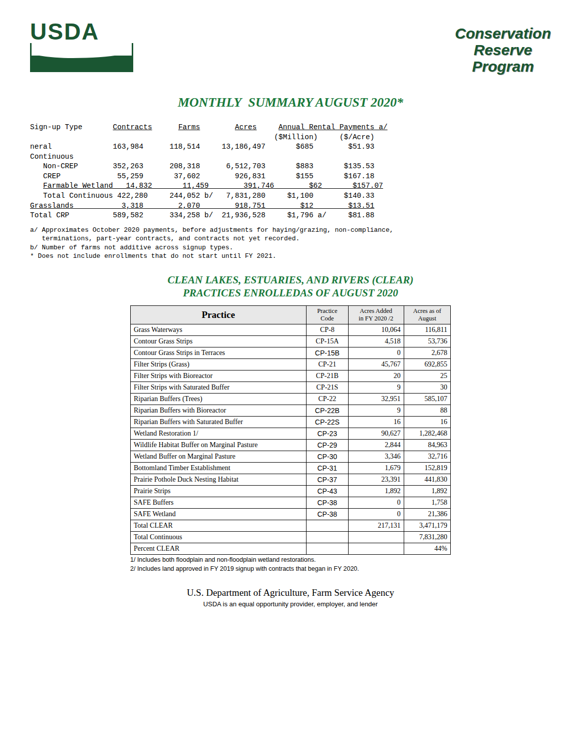USDA
Conservation
Reserve
Program
MONTHLY SUMMARY AUGUST 2020*
Sign-up Type       Contracts      Farms        Acres     Annual Rental Payments a/
                                                        ($Million)     ($/Acre)
neral              163,984      118,514     13,186,497       $685        $51.93
Continuous
   Non-CREP        352,263      208,318      6,512,703       $883       $135.53
   CREP             55,259       37,602        926,831       $155       $167.18
   Farmable Wetland   14,832       11,459        391,746        $62       $157.07
   Total Continuous 422,280     244,052 b/   7,831,280     $1,100       $140.33
Grasslands           3,318        2,070        918,751        $12        $13.51
Total CRP          589,582      334,258 b/  21,936,528     $1,796 a/     $81.88
a/ Approximates October 2020 payments, before adjustments for haying/grazing, non-compliance,
   terminations, part-year contracts, and contracts not yet recorded.
b/ Number of farms not additive across signup types.
* Does not include enrollments that do not start until FY 2021.
CLEAN LAKES, ESTUARIES, AND RIVERS (CLEAR)
PRACTICES ENROLLEDAS OF AUGUST 2020
| Practice | Practice Code | Acres Added in FY 2020 /2 | Acres as of August |
| --- | --- | --- | --- |
| Grass Waterways | CP-8 | 10,064 | 116,811 |
| Contour Grass Strips | CP-15A | 4,518 | 53,736 |
| Contour Grass Strips in Terraces | CP-15B | 0 | 2,678 |
| Filter Strips (Grass) | CP-21 | 45,767 | 692,855 |
| Filter Strips with Bioreactor | CP-21B | 20 | 25 |
| Filter Strips with Saturated Buffer | CP-21S | 9 | 30 |
| Riparian Buffers (Trees) | CP-22 | 32,951 | 585,107 |
| Riparian Buffers with Bioreactor | CP-22B | 9 | 88 |
| Riparian Buffers with Saturated Buffer | CP-22S | 16 | 16 |
| Wetland Restoration 1/ | CP-23 | 90,627 | 1,282,468 |
| Wildlife Habitat Buffer on Marginal Pasture | CP-29 | 2,844 | 84,963 |
| Wetland Buffer on Marginal Pasture | CP-30 | 3,346 | 32,716 |
| Bottomland Timber Establishment | CP-31 | 1,679 | 152,819 |
| Prairie Pothole Duck Nesting Habitat | CP-37 | 23,391 | 441,830 |
| Prairie Strips | CP-43 | 1,892 | 1,892 |
| SAFE Buffers | CP-38 | 0 | 1,758 |
| SAFE Wetland | CP-38 | 0 | 21,386 |
| Total CLEAR | | 217,131 | 3,471,179 |
| Total Continuous | | | 7,831,280 |
| Percent CLEAR | | | 44% |
1/ Includes both floodplain and non-floodplain wetland restorations.
2/ Includes land approved in FY 2019 signup with contracts that began in FY 2020.
U.S. Department of Agriculture, Farm Service Agency
USDA is an equal opportunity provider, employer, and lender